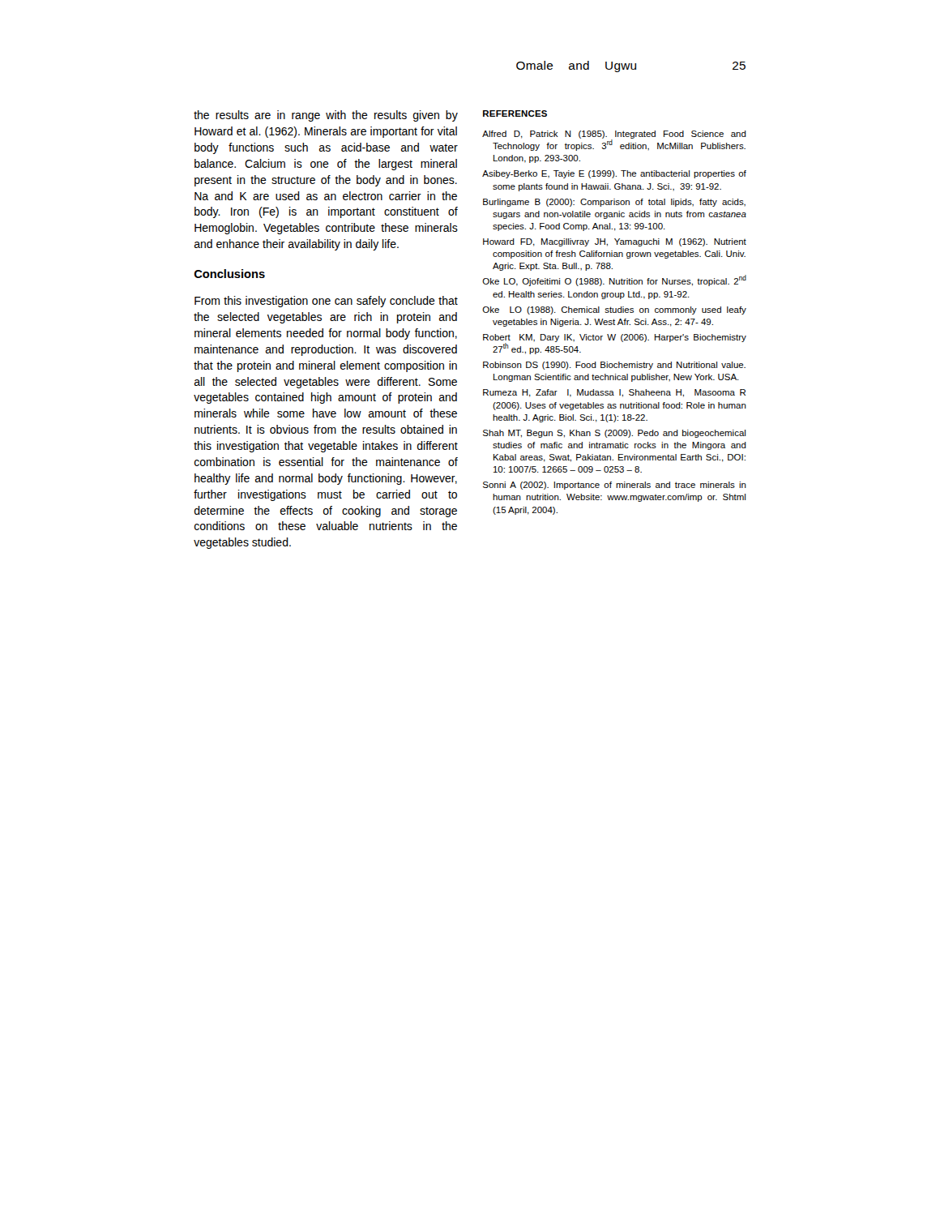Omale and Ugwu 25
the results are in range with the results given by Howard et al. (1962). Minerals are important for vital body functions such as acid-base and water balance. Calcium is one of the largest mineral present in the structure of the body and in bones. Na and K are used as an electron carrier in the body. Iron (Fe) is an important constituent of Hemoglobin. Vegetables contribute these minerals and enhance their availability in daily life.
Conclusions
From this investigation one can safely conclude that the selected vegetables are rich in protein and mineral elements needed for normal body function, maintenance and reproduction. It was discovered that the protein and mineral element composition in all the selected vegetables were different. Some vegetables contained high amount of protein and minerals while some have low amount of these nutrients. It is obvious from the results obtained in this investigation that vegetable intakes in different combination is essential for the maintenance of healthy life and normal body functioning. However, further investigations must be carried out to determine the effects of cooking and storage conditions on these valuable nutrients in the vegetables studied.
REFERENCES
Alfred D, Patrick N (1985). Integrated Food Science and Technology for tropics. 3rd edition, McMillan Publishers. London, pp. 293-300.
Asibey-Berko E, Tayie E (1999). The antibacterial properties of some plants found in Hawaii. Ghana. J. Sci., 39: 91-92.
Burlingame B (2000): Comparison of total lipids, fatty acids, sugars and non-volatile organic acids in nuts from castanea species. J. Food Comp. Anal., 13: 99-100.
Howard FD, Macgillivray JH, Yamaguchi M (1962). Nutrient composition of fresh Californian grown vegetables. Cali. Univ. Agric. Expt. Sta. Bull., p. 788.
Oke LO, Ojofeitimi O (1988). Nutrition for Nurses, tropical. 2nd ed. Health series. London group Ltd., pp. 91-92.
Oke LO (1988). Chemical studies on commonly used leafy vegetables in Nigeria. J. West Afr. Sci. Ass., 2: 47- 49.
Robert KM, Dary IK, Victor W (2006). Harper's Biochemistry 27th ed., pp. 485-504.
Robinson DS (1990). Food Biochemistry and Nutritional value. Longman Scientific and technical publisher, New York. USA.
Rumeza H, Zafar I, Mudassa I, Shaheena H, Masooma R (2006). Uses of vegetables as nutritional food: Role in human health. J. Agric. Biol. Sci., 1(1): 18-22.
Shah MT, Begun S, Khan S (2009). Pedo and biogeochemical studies of mafic and intramatic rocks in the Mingora and Kabal areas, Swat, Pakiatan. Environmental Earth Sci., DOI: 10: 1007/5. 12665 – 009 – 0253 – 8.
Sonni A (2002). Importance of minerals and trace minerals in human nutrition. Website: www.mgwater.com/imp or. Shtml (15 April, 2004).